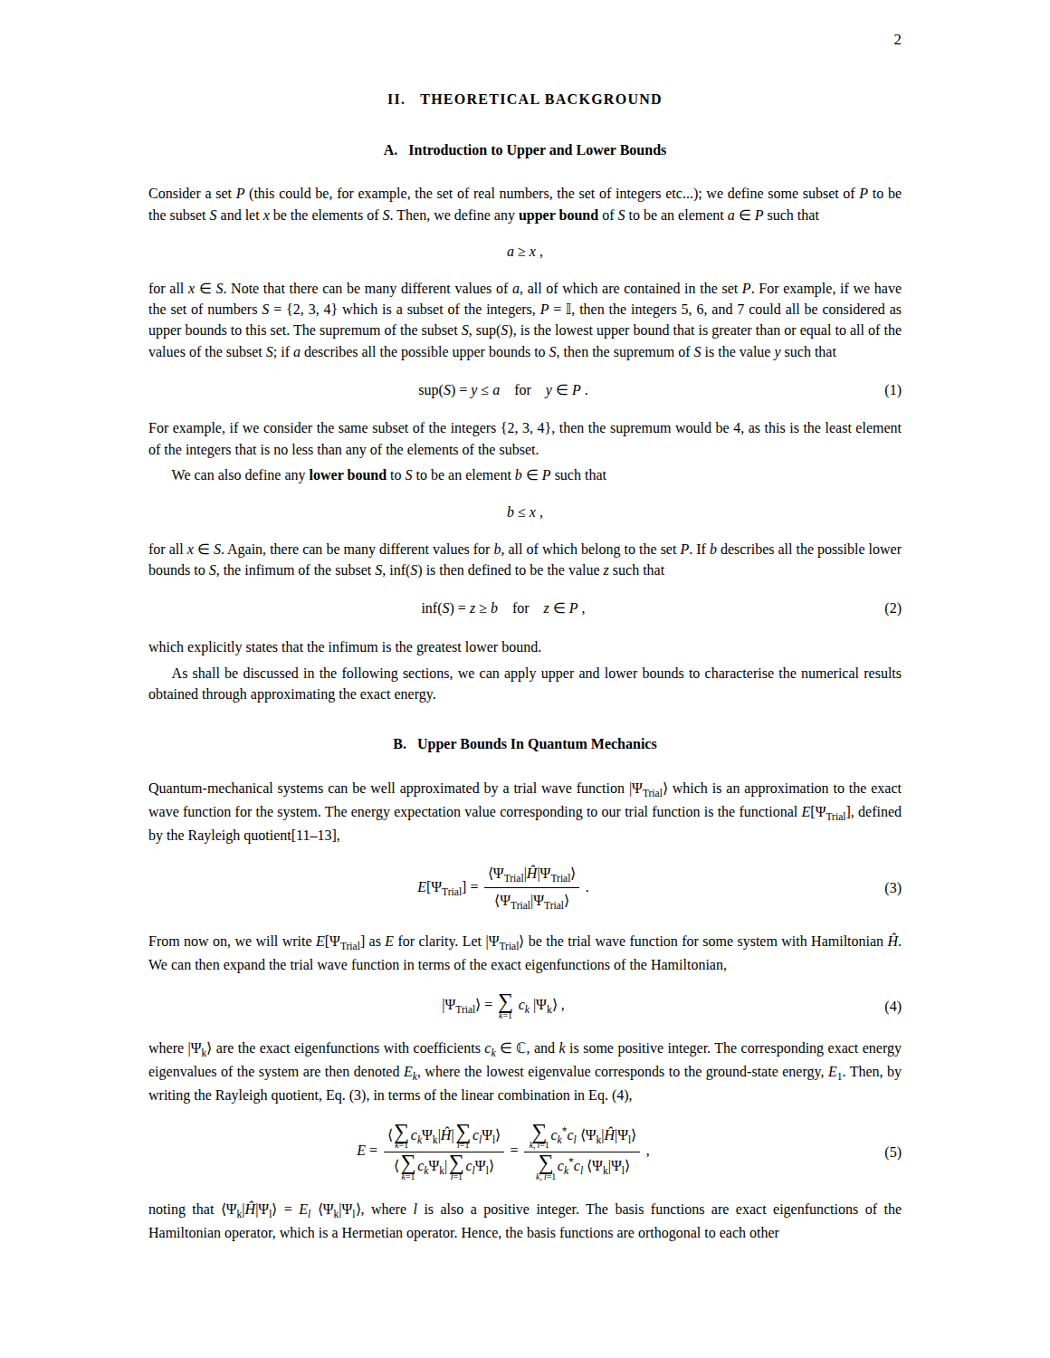2
II. THEORETICAL BACKGROUND
A. Introduction to Upper and Lower Bounds
Consider a set P (this could be, for example, the set of real numbers, the set of integers etc...); we define some subset of P to be the subset S and let x be the elements of S. Then, we define any upper bound of S to be an element a ∈ P such that
a ≥ x ,
for all x ∈ S. Note that there can be many different values of a, all of which are contained in the set P. For example, if we have the set of numbers S = {2, 3, 4} which is a subset of the integers, P = 𝕀, then the integers 5, 6, and 7 could all be considered as upper bounds to this set. The supremum of the subset S, sup(S), is the lowest upper bound that is greater than or equal to all of the values of the subset S; if a describes all the possible upper bounds to S, then the supremum of S is the value y such that
sup(S) = y ≤ a for y ∈ P .
(1)
For example, if we consider the same subset of the integers {2, 3, 4}, then the supremum would be 4, as this is the least element of the integers that is no less than any of the elements of the subset.
We can also define any lower bound to S to be an element b ∈ P such that
b ≤ x ,
for all x ∈ S. Again, there can be many different values for b, all of which belong to the set P. If b describes all the possible lower bounds to S, the infimum of the subset S, inf(S) is then defined to be the value z such that
inf(S) = z ≥ b for z ∈ P ,
(2)
which explicitly states that the infimum is the greatest lower bound.
As shall be discussed in the following sections, we can apply upper and lower bounds to characterise the numerical results obtained through approximating the exact energy.
B. Upper Bounds In Quantum Mechanics
Quantum-mechanical systems can be well approximated by a trial wave function |ΨTrial⟩ which is an approximation to the exact wave function for the system. The energy expectation value corresponding to our trial function is the functional E[ΨTrial], defined by the Rayleigh quotient[11–13],
E[ΨTrial] = ⟨ΨTrial|Ĥ|ΨTrial⟩ ⟨ΨTrial|ΨTrial⟩ .
(3)
From now on, we will write E[ΨTrial] as E for clarity. Let |ΨTrial⟩ be the trial wave function for some system with Hamiltonian Ĥ. We can then expand the trial wave function in terms of the exact eigenfunctions of the Hamiltonian,
|ΨTrial⟩ = ∑k=1 ck |Ψk⟩ ,
(4)
where |Ψk⟩ are the exact eigenfunctions with coefficients ck ∈ ℂ, and k is some positive integer. The corresponding exact energy eigenvalues of the system are then denoted Ek, where the lowest eigenvalue corresponds to the ground-state energy, E1. Then, by writing the Rayleigh quotient, Eq. (3), in terms of the linear combination in Eq. (4),
E = ⟨∑k=1 ck Ψk|Ĥ|∑l=1 cl Ψl⟩ ⟨∑k=1 ck Ψk|∑l=1 cl Ψl⟩ = ∑k, l=1 ck*cl ⟨Ψk|Ĥ|Ψl⟩ ∑k, l=1 ck*cl ⟨Ψk|Ψl⟩ ,
(5)
noting that ⟨Ψk|Ĥ|Ψl⟩ = El ⟨Ψk|Ψl⟩, where l is also a positive integer. The basis functions are exact eigenfunctions of the Hamiltonian operator, which is a Hermetian operator. Hence, the basis functions are orthogonal to each other